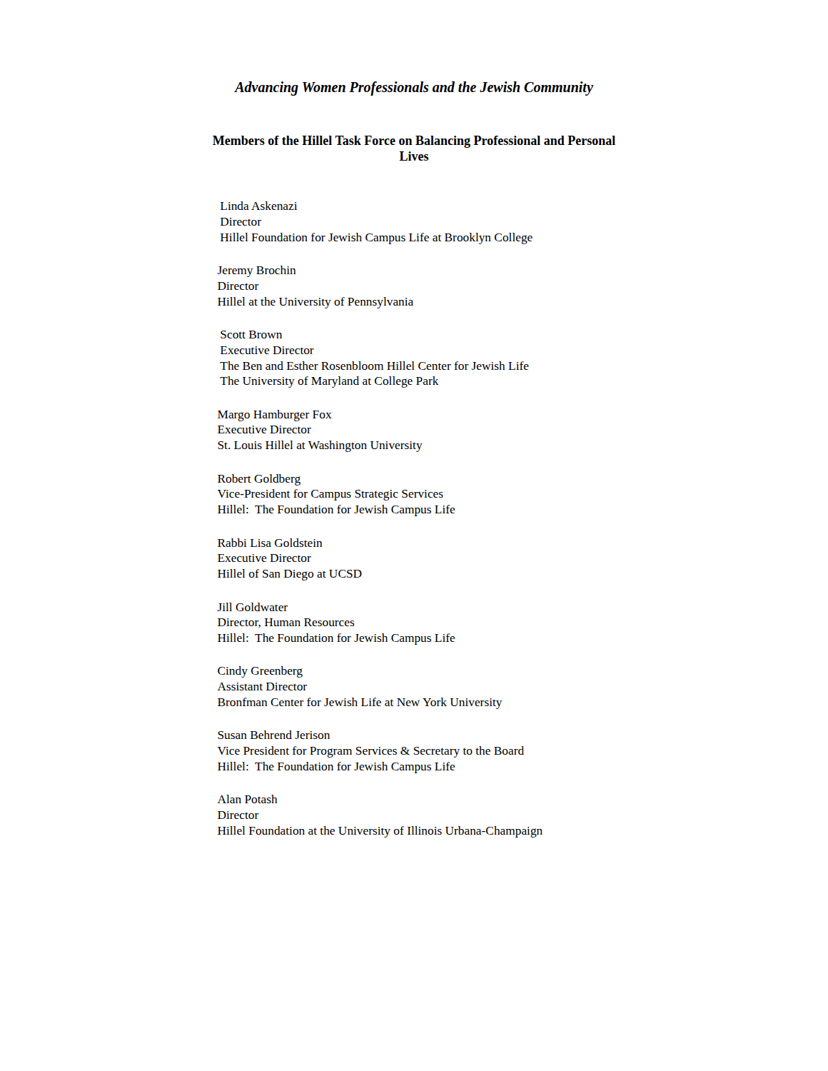Advancing Women Professionals and the Jewish Community
Members of the Hillel Task Force on Balancing Professional and Personal Lives
Linda Askenazi
Director
Hillel Foundation for Jewish Campus Life at Brooklyn College
Jeremy Brochin
Director
Hillel at the University of Pennsylvania
Scott Brown
Executive Director
The Ben and Esther Rosenbloom Hillel Center for Jewish Life
The University of Maryland at College Park
Margo Hamburger Fox
Executive Director
St. Louis Hillel at Washington University
Robert Goldberg
Vice-President for Campus Strategic Services
Hillel: The Foundation for Jewish Campus Life
Rabbi Lisa Goldstein
Executive Director
Hillel of San Diego at UCSD
Jill Goldwater
Director, Human Resources
Hillel: The Foundation for Jewish Campus Life
Cindy Greenberg
Assistant Director
Bronfman Center for Jewish Life at New York University
Susan Behrend Jerison
Vice President for Program Services & Secretary to the Board
Hillel: The Foundation for Jewish Campus Life
Alan Potash
Director
Hillel Foundation at the University of Illinois Urbana-Champaign